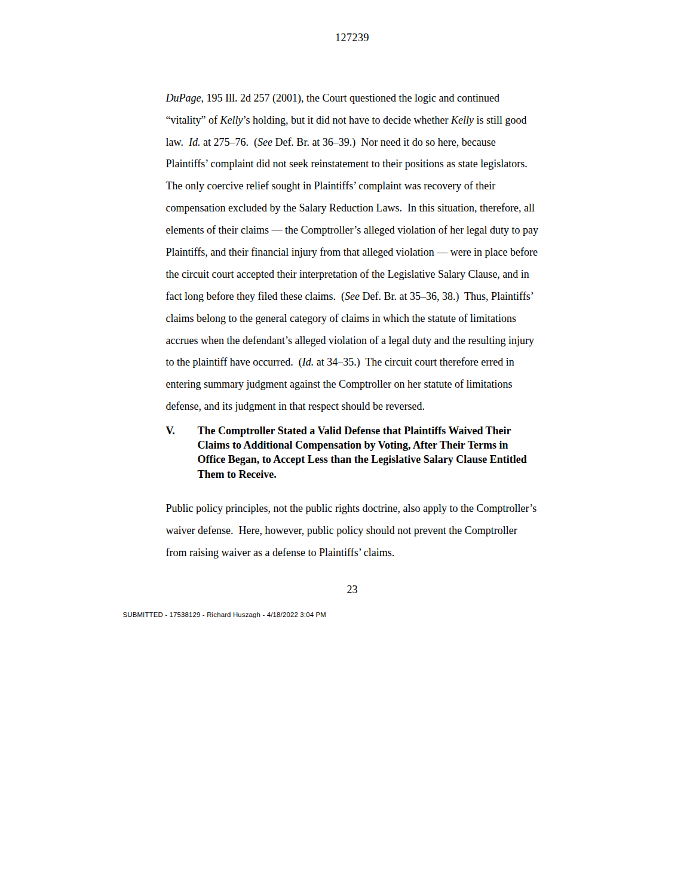127239
DuPage, 195 Ill. 2d 257 (2001), the Court questioned the logic and continued “vitality” of Kelly’s holding, but it did not have to decide whether Kelly is still good law. Id. at 275–76. (See Def. Br. at 36–39.) Nor need it do so here, because Plaintiffs’ complaint did not seek reinstatement to their positions as state legislators.
The only coercive relief sought in Plaintiffs’ complaint was recovery of their compensation excluded by the Salary Reduction Laws. In this situation, therefore, all elements of their claims — the Comptroller’s alleged violation of her legal duty to pay Plaintiffs, and their financial injury from that alleged violation — were in place before the circuit court accepted their interpretation of the Legislative Salary Clause, and in fact long before they filed these claims. (See Def. Br. at 35–36, 38.) Thus, Plaintiffs’ claims belong to the general category of claims in which the statute of limitations accrues when the defendant’s alleged violation of a legal duty and the resulting injury to the plaintiff have occurred. (Id. at 34–35.) The circuit court therefore erred in entering summary judgment against the Comptroller on her statute of limitations defense, and its judgment in that respect should be reversed.
V.
The Comptroller Stated a Valid Defense that Plaintiffs Waived Their Claims to Additional Compensation by Voting, After Their Terms in Office Began, to Accept Less than the Legislative Salary Clause Entitled Them to Receive.
Public policy principles, not the public rights doctrine, also apply to the Comptroller’s waiver defense. Here, however, public policy should not prevent the Comptroller from raising waiver as a defense to Plaintiffs’ claims.
23
SUBMITTED - 17538129 - Richard Huszagh - 4/18/2022 3:04 PM